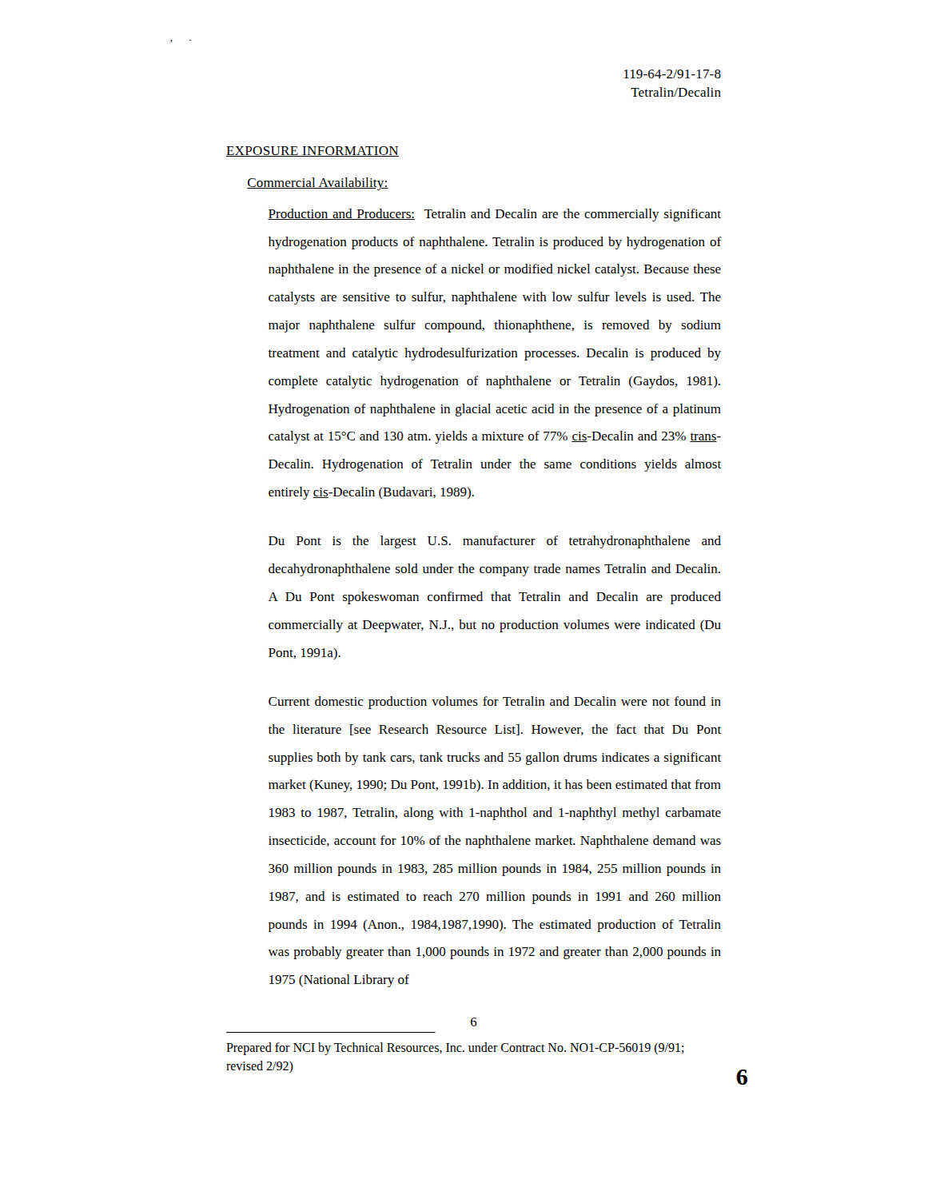, .
119-64-2/91-17-8
Tetralin/Decalin
EXPOSURE INFORMATION
Commercial Availability:
Production and Producers: Tetralin and Decalin are the commercially significant hydrogenation products of naphthalene. Tetralin is produced by hydrogenation of naphthalene in the presence of a nickel or modified nickel catalyst. Because these catalysts are sensitive to sulfur, naphthalene with low sulfur levels is used. The major naphthalene sulfur compound, thionaphthene, is removed by sodium treatment and catalytic hydrodesulfurization processes. Decalin is produced by complete catalytic hydrogenation of naphthalene or Tetralin (Gaydos, 1981). Hydrogenation of naphthalene in glacial acetic acid in the presence of a platinum catalyst at 15°C and 130 atm. yields a mixture of 77% cis-Decalin and 23% trans-Decalin. Hydrogenation of Tetralin under the same conditions yields almost entirely cis-Decalin (Budavari, 1989).
Du Pont is the largest U.S. manufacturer of tetrahydronaphthalene and decahydronaphthalene sold under the company trade names Tetralin and Decalin. A Du Pont spokeswoman confirmed that Tetralin and Decalin are produced commercially at Deepwater, N.J., but no production volumes were indicated (Du Pont, 1991a).
Current domestic production volumes for Tetralin and Decalin were not found in the literature [see Research Resource List]. However, the fact that Du Pont supplies both by tank cars, tank trucks and 55 gallon drums indicates a significant market (Kuney, 1990; Du Pont, 1991b). In addition, it has been estimated that from 1983 to 1987, Tetralin, along with 1-naphthol and 1-naphthyl methyl carbamate insecticide, account for 10% of the naphthalene market. Naphthalene demand was 360 million pounds in 1983, 285 million pounds in 1984, 255 million pounds in 1987, and is estimated to reach 270 million pounds in 1991 and 260 million pounds in 1994 (Anon., 1984,1987,1990). The estimated production of Tetralin was probably greater than 1,000 pounds in 1972 and greater than 2,000 pounds in 1975 (National Library of
6
Prepared for NCI by Technical Resources, Inc. under Contract No. NO1-CP-56019 (9/91; revised 2/92)
6